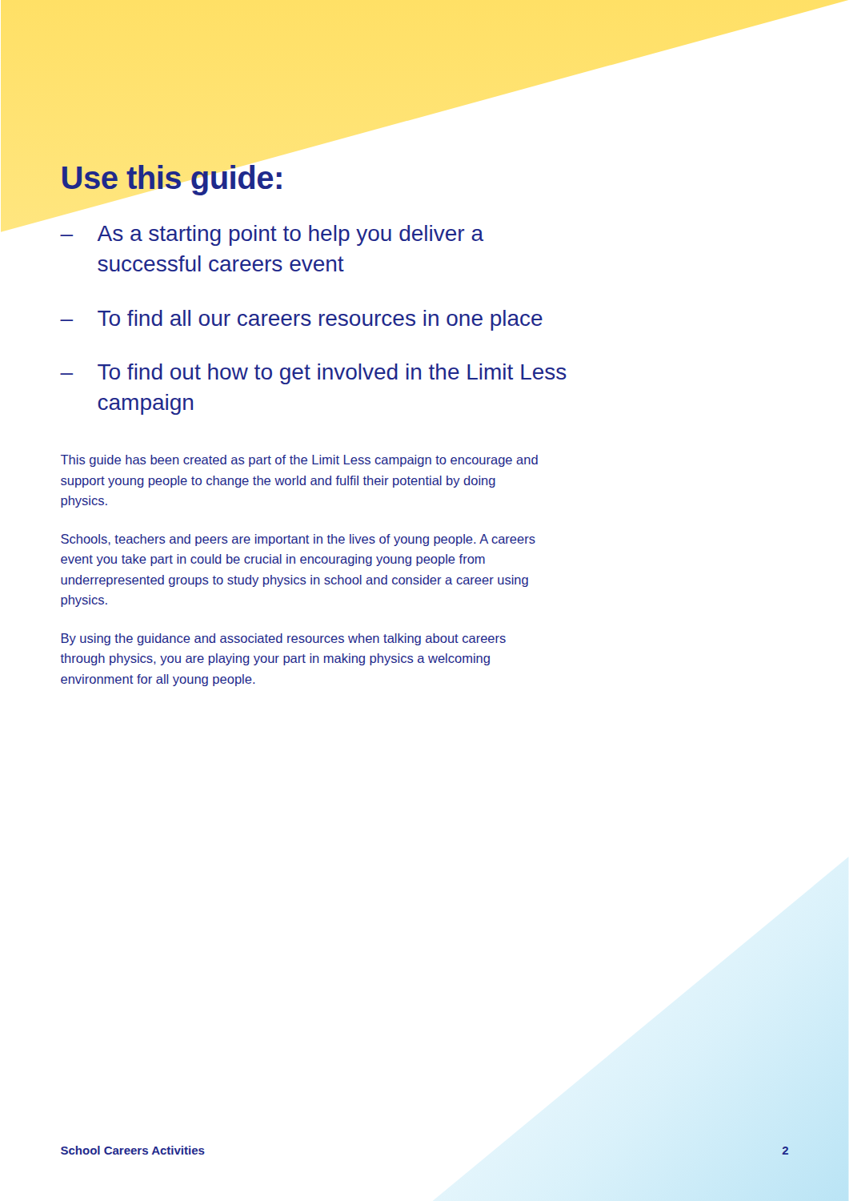Use this guide:
As a starting point to help you deliver a successful careers event
To find all our careers resources in one place
To find out how to get involved in the Limit Less campaign
This guide has been created as part of the Limit Less campaign to encourage and support young people to change the world and fulfil their potential by doing physics.
Schools, teachers and peers are important in the lives of young people. A careers event you take part in could be crucial in encouraging young people from underrepresented groups to study physics in school and consider a career using physics.
By using the guidance and associated resources when talking about careers through physics, you are playing your part in making physics a welcoming environment for all young people.
School Careers Activities 2